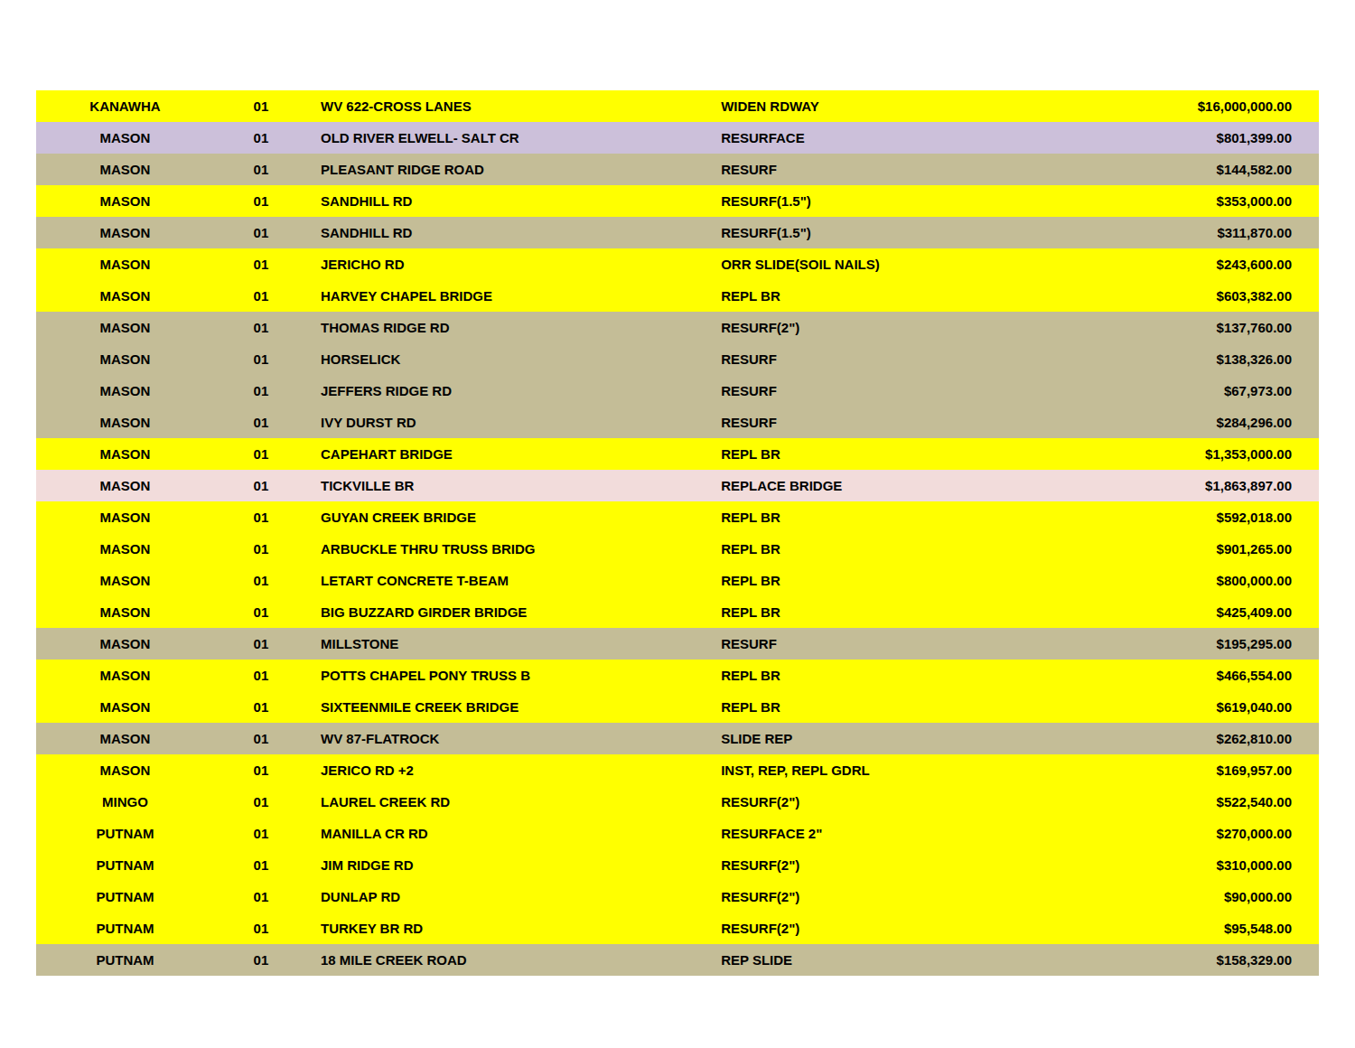| KANAWHA | 01 | WV 622-CROSS LANES | WIDEN RDWAY | $16,000,000.00 |
| MASON | 01 | OLD RIVER ELWELL- SALT CR | RESURFACE | $801,399.00 |
| MASON | 01 | PLEASANT RIDGE ROAD | RESURF | $144,582.00 |
| MASON | 01 | SANDHILL RD | RESURF(1.5") | $353,000.00 |
| MASON | 01 | SANDHILL RD | RESURF(1.5") | $311,870.00 |
| MASON | 01 | JERICHO RD | ORR SLIDE(SOIL NAILS) | $243,600.00 |
| MASON | 01 | HARVEY CHAPEL BRIDGE | REPL BR | $603,382.00 |
| MASON | 01 | THOMAS RIDGE RD | RESURF(2") | $137,760.00 |
| MASON | 01 | HORSELICK | RESURF | $138,326.00 |
| MASON | 01 | JEFFERS RIDGE RD | RESURF | $67,973.00 |
| MASON | 01 | IVY DURST RD | RESURF | $284,296.00 |
| MASON | 01 | CAPEHART BRIDGE | REPL BR | $1,353,000.00 |
| MASON | 01 | TICKVILLE BR | REPLACE BRIDGE | $1,863,897.00 |
| MASON | 01 | GUYAN CREEK BRIDGE | REPL BR | $592,018.00 |
| MASON | 01 | ARBUCKLE THRU TRUSS BRIDG | REPL BR | $901,265.00 |
| MASON | 01 | LETART CONCRETE T-BEAM | REPL BR | $800,000.00 |
| MASON | 01 | BIG BUZZARD GIRDER BRIDGE | REPL BR | $425,409.00 |
| MASON | 01 | MILLSTONE | RESURF | $195,295.00 |
| MASON | 01 | POTTS CHAPEL PONY TRUSS B | REPL BR | $466,554.00 |
| MASON | 01 | SIXTEENMILE CREEK BRIDGE | REPL BR | $619,040.00 |
| MASON | 01 | WV 87-FLATROCK | SLIDE REP | $262,810.00 |
| MASON | 01 | JERICO RD +2 | INST, REP, REPL GDRL | $169,957.00 |
| MINGO | 01 | LAUREL CREEK RD | RESURF(2") | $522,540.00 |
| PUTNAM | 01 | MANILLA CR RD | RESURFACE 2" | $270,000.00 |
| PUTNAM | 01 | JIM RIDGE RD | RESURF(2") | $310,000.00 |
| PUTNAM | 01 | DUNLAP RD | RESURF(2") | $90,000.00 |
| PUTNAM | 01 | TURKEY BR RD | RESURF(2") | $95,548.00 |
| PUTNAM | 01 | 18 MILE CREEK ROAD | REP SLIDE | $158,329.00 |